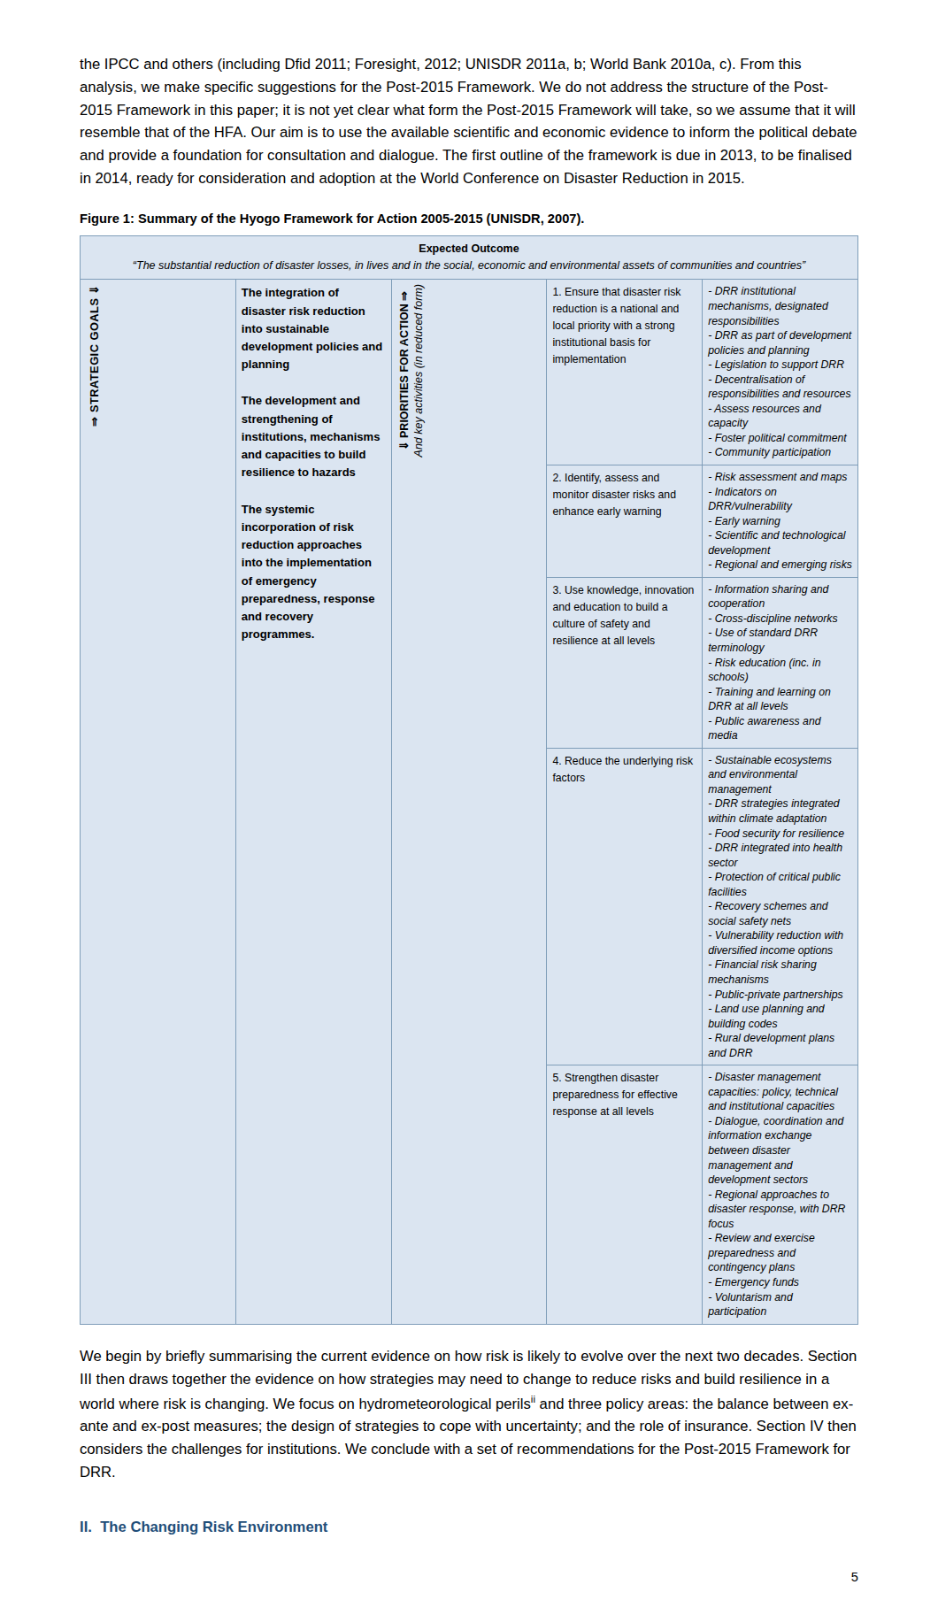the IPCC and others (including Dfid 2011; Foresight, 2012; UNISDR 2011a, b; World Bank 2010a, c). From this analysis, we make specific suggestions for the Post-2015 Framework. We do not address the structure of the Post-2015 Framework in this paper; it is not yet clear what form the Post-2015 Framework will take, so we assume that it will resemble that of the HFA. Our aim is to use the available scientific and economic evidence to inform the political debate and provide a foundation for consultation and dialogue. The first outline of the framework is due in 2013, to be finalised in 2014, ready for consideration and adoption at the World Conference on Disaster Reduction in 2015.
Figure 1: Summary of the Hyogo Framework for Action 2005-2015 (UNISDR, 2007).
| Expected Outcome “The substantial reduction of disaster losses, in lives and in the social, economic and environmental assets of communities and countries” |
| ⇒ STRATEGIC GOALS ⇓ | The integration of disaster risk reduction into sustainable development policies and planning The development and strengthening of institutions, mechanisms and capacities to build resilience to hazards The systemic incorporation of risk reduction approaches into the implementation of emergency preparedness, response and recovery programmes. | ⇓ PRIORITIES FOR ACTION ⇒ And key activities (in reduced form) | 1. Ensure that disaster risk reduction is a national and local priority with a strong institutional basis for implementation | - DRR institutional mechanisms, designated responsibilities - DRR as part of development policies and planning - Legislation to support DRR - Decentralisation of responsibilities and resources - Assess resources and capacity - Foster political commitment - Community participation |
| 2. Identify, assess and monitor disaster risks and enhance early warning | - Risk assessment and maps - Indicators on DRR/vulnerability - Early warning - Scientific and technological development - Regional and emerging risks |
| 3. Use knowledge, innovation and education to build a culture of safety and resilience at all levels | - Information sharing and cooperation - Cross-discipline networks - Use of standard DRR terminology - Risk education (inc. in schools) - Training and learning on DRR at all levels - Public awareness and media |
| 4. Reduce the underlying risk factors | - Sustainable ecosystems and environmental management - DRR strategies integrated within climate adaptation - Food security for resilience - DRR integrated into health sector - Protection of critical public facilities - Recovery schemes and social safety nets - Vulnerability reduction with diversified income options - Financial risk sharing mechanisms - Public-private partnerships - Land use planning and building codes - Rural development plans and DRR |
| 5. Strengthen disaster preparedness for effective response at all levels | - Disaster management capacities: policy, technical and institutional capacities - Dialogue, coordination and information exchange between disaster management and development sectors - Regional approaches to disaster response, with DRR focus - Review and exercise preparedness and contingency plans - Emergency funds - Voluntarism and participation |
We begin by briefly summarising the current evidence on how risk is likely to evolve over the next two decades. Section III then draws together the evidence on how strategies may need to change to reduce risks and build resilience in a world where risk is changing. We focus on hydrometeorological perilsii and three policy areas: the balance between ex-ante and ex-post measures; the design of strategies to cope with uncertainty; and the role of insurance. Section IV then considers the challenges for institutions. We conclude with a set of recommendations for the Post-2015 Framework for DRR.
II. The Changing Risk Environment
5